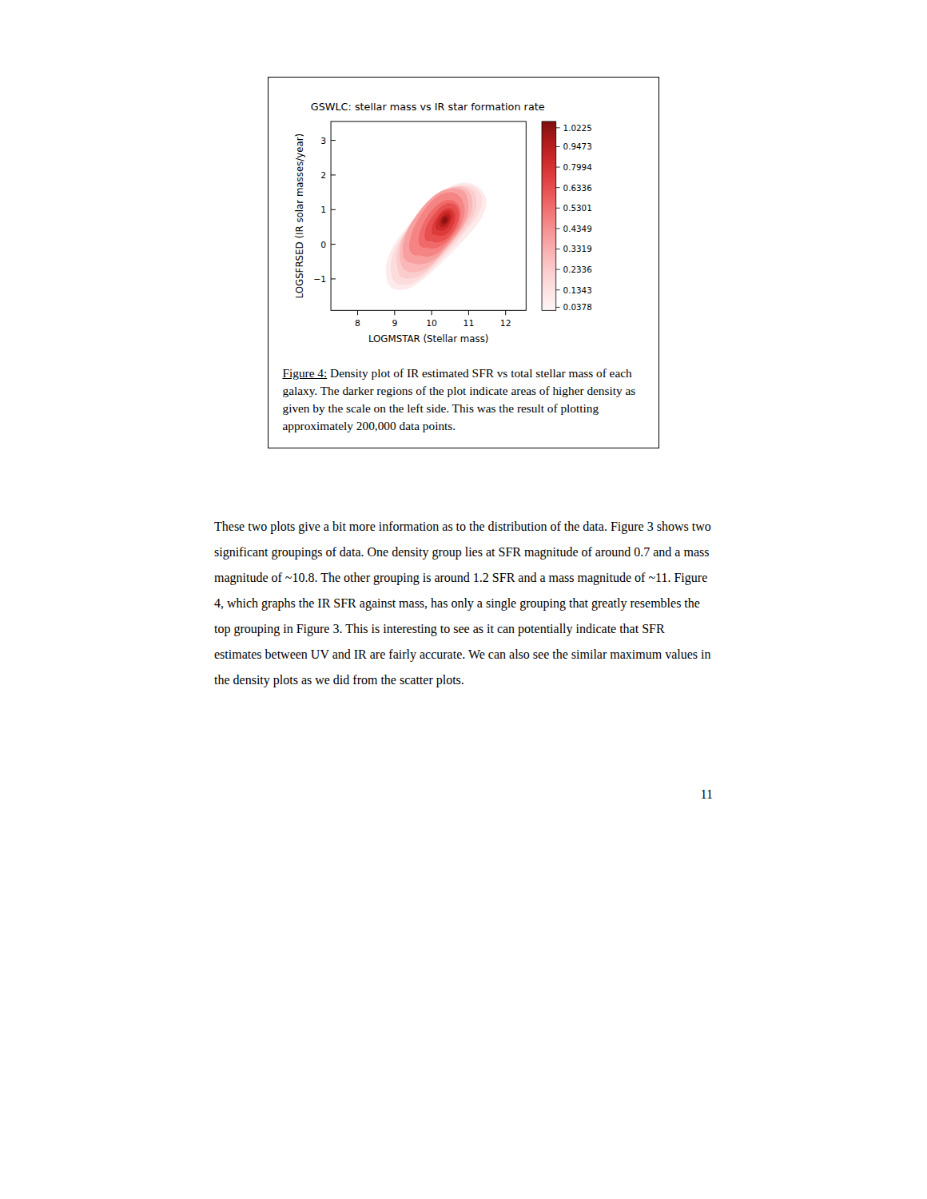GSWLC: stellar mass vs IR star formation rate Filled contour density plot of LOGSFRSED (IR solar masses per year) versus LOGMSTAR (stellar mass), with a red sequential colorbar on the right ranging from 0.0378 to 1.0225. GSWLC: stellar mass vs IR star formation rate 3 2 1 0 −1 8 9 10 11 12 LOGMSTAR (Stellar mass) LOGSFRSED (IR solar masses/year) 1.0225 0.9473 0.7994 0.6336 0.5301 0.4349 0.3319 0.2336 0.1343 0.0378
Figure 4: Density plot of IR estimated SFR vs total stellar mass of each galaxy. The darker regions of the plot indicate areas of higher density as given by the scale on the left side. This was the result of plotting approximately 200,000 data points.
These two plots give a bit more information as to the distribution of the data. Figure 3 shows two significant groupings of data. One density group lies at SFR magnitude of around 0.7 and a mass magnitude of ~10.8. The other grouping is around 1.2 SFR and a mass magnitude of ~11. Figure 4, which graphs the IR SFR against mass, has only a single grouping that greatly resembles the top grouping in Figure 3. This is interesting to see as it can potentially indicate that SFR estimates between UV and IR are fairly accurate. We can also see the similar maximum values in the density plots as we did from the scatter plots.
11